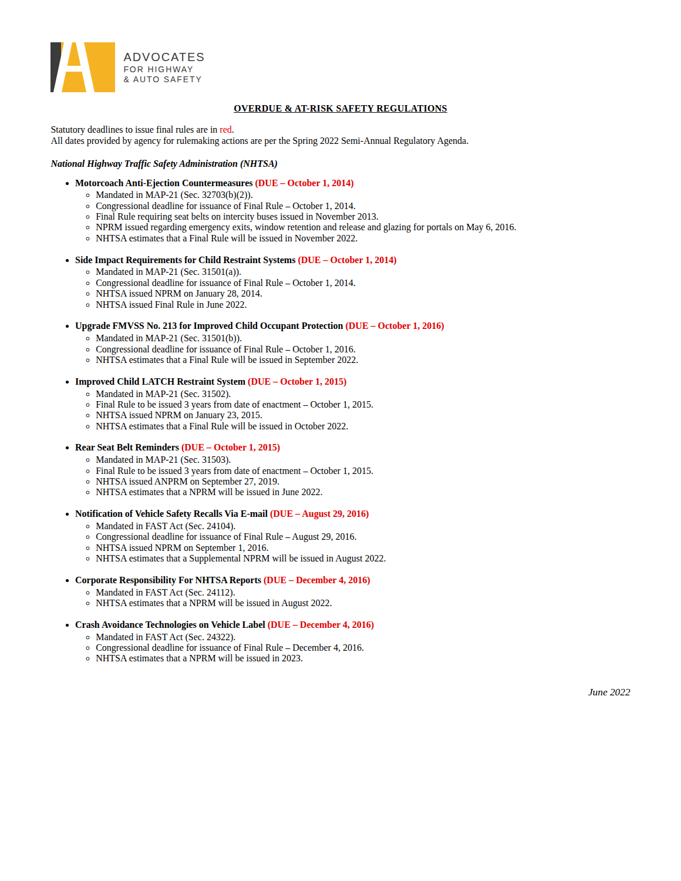ADVOCATES
FOR HIGHWAY
& AUTO SAFETY
OVERDUE & AT-RISK SAFETY REGULATIONS
Statutory deadlines to issue final rules are in red.
All dates provided by agency for rulemaking actions are per the Spring 2022 Semi-Annual Regulatory Agenda.
National Highway Traffic Safety Administration (NHTSA)
Motorcoach Anti-Ejection Countermeasures (DUE – October 1, 2014)
Mandated in MAP-21 (Sec. 32703(b)(2)).
Congressional deadline for issuance of Final Rule – October 1, 2014.
Final Rule requiring seat belts on intercity buses issued in November 2013.
NPRM issued regarding emergency exits, window retention and release and glazing for portals on May 6, 2016.
NHTSA estimates that a Final Rule will be issued in November 2022.
Side Impact Requirements for Child Restraint Systems (DUE – October 1, 2014)
Mandated in MAP-21 (Sec. 31501(a)).
Congressional deadline for issuance of Final Rule – October 1, 2014.
NHTSA issued NPRM on January 28, 2014.
NHTSA issued Final Rule in June 2022.
Upgrade FMVSS No. 213 for Improved Child Occupant Protection (DUE – October 1, 2016)
Mandated in MAP-21 (Sec. 31501(b)).
Congressional deadline for issuance of Final Rule – October 1, 2016.
NHTSA estimates that a Final Rule will be issued in September 2022.
Improved Child LATCH Restraint System (DUE – October 1, 2015)
Mandated in MAP-21 (Sec. 31502).
Final Rule to be issued 3 years from date of enactment – October 1, 2015.
NHTSA issued NPRM on January 23, 2015.
NHTSA estimates that a Final Rule will be issued in October 2022.
Rear Seat Belt Reminders (DUE – October 1, 2015)
Mandated in MAP-21 (Sec. 31503).
Final Rule to be issued 3 years from date of enactment – October 1, 2015.
NHTSA issued ANPRM on September 27, 2019.
NHTSA estimates that a NPRM will be issued in June 2022.
Notification of Vehicle Safety Recalls Via E-mail (DUE – August 29, 2016)
Mandated in FAST Act (Sec. 24104).
Congressional deadline for issuance of Final Rule – August 29, 2016.
NHTSA issued NPRM on September 1, 2016.
NHTSA estimates that a Supplemental NPRM will be issued in August 2022.
Corporate Responsibility For NHTSA Reports (DUE – December 4, 2016)
Mandated in FAST Act (Sec. 24112).
NHTSA estimates that a NPRM will be issued in August 2022.
Crash Avoidance Technologies on Vehicle Label (DUE – December 4, 2016)
Mandated in FAST Act (Sec. 24322).
Congressional deadline for issuance of Final Rule – December 4, 2016.
NHTSA estimates that a NPRM will be issued in 2023.
June 2022